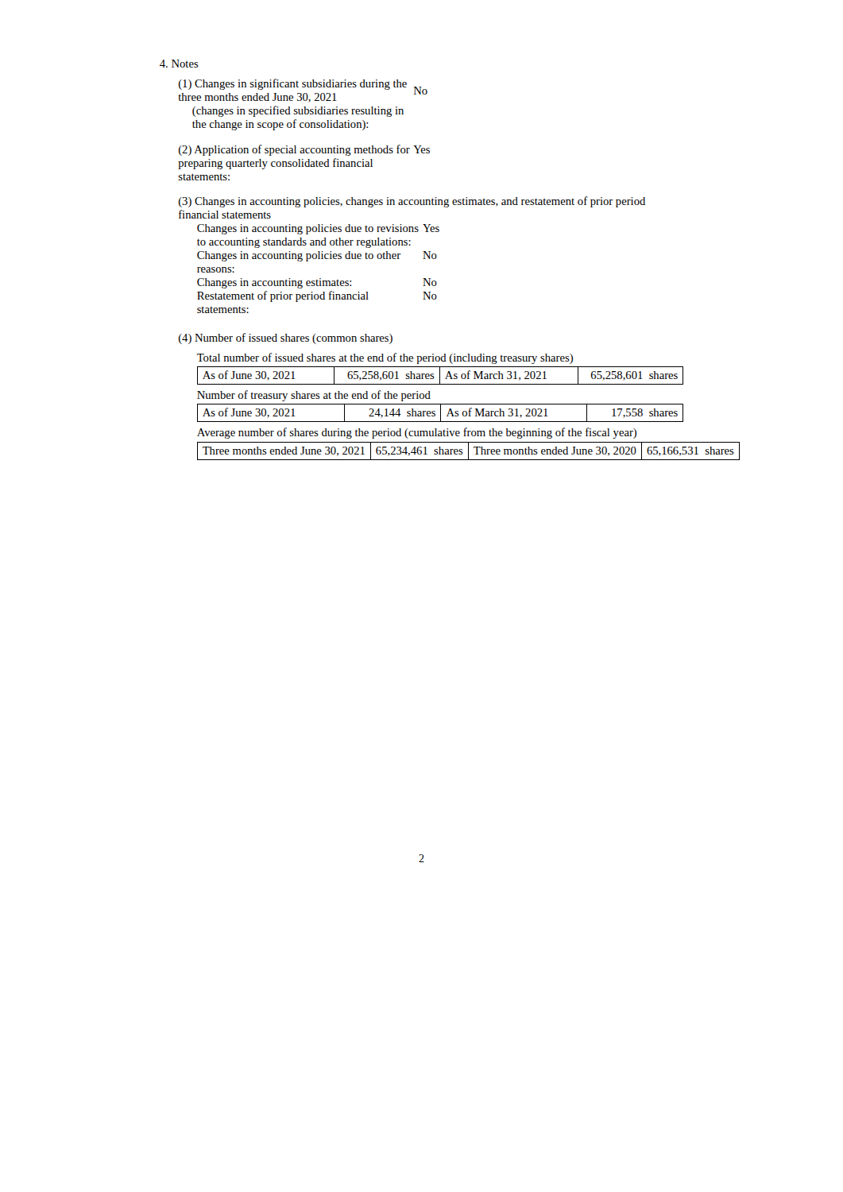4. Notes
(1) Changes in significant subsidiaries during the three months ended June 30, 2021
No
(changes in specified subsidiaries resulting in the change in scope of consolidation):
(2) Application of special accounting methods for preparing quarterly consolidated financial statements:
Yes
(3) Changes in accounting policies, changes in accounting estimates, and restatement of prior period financial statements
Changes in accounting policies due to revisions to accounting standards and other regulations:
Yes
Changes in accounting policies due to other reasons:
No
Changes in accounting estimates:
No
Restatement of prior period financial statements:
No
(4) Number of issued shares (common shares)
Total number of issued shares at the end of the period (including treasury shares)
| As of June 30, 2021 | 65,258,601 shares | As of March 31, 2021 | 65,258,601 shares |
Number of treasury shares at the end of the period
| As of June 30, 2021 | 24,144 shares | As of March 31, 2021 | 17,558 shares |
Average number of shares during the period (cumulative from the beginning of the fiscal year)
| Three months ended June 30, 2021 | 65,234,461 shares | Three months ended June 30, 2020 | 65,166,531 shares |
2